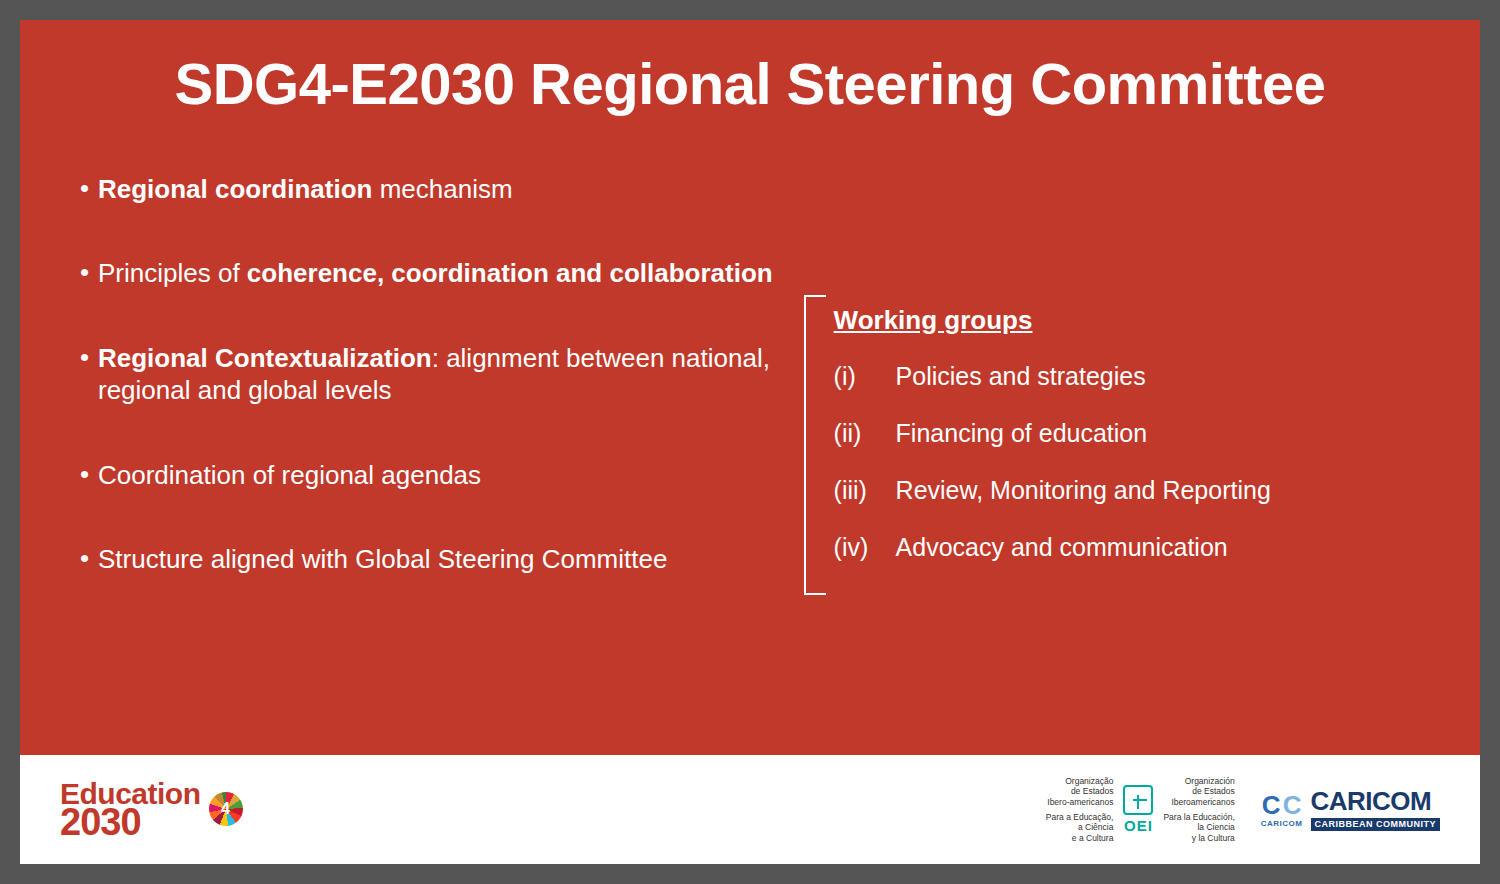SDG4-E2030 Regional Steering Committee
Regional coordination mechanism
Principles of coherence, coordination and collaboration
Regional Contextualization: alignment between national, regional and global levels
Coordination of regional agendas
Structure aligned with Global Steering Committee
Working groups
(i) Policies and strategies
(ii) Financing of education
(iii) Review, Monitoring and Reporting
(iv) Advocacy and communication
Education
2030
Organização
de Estados
Ibero-americanos Para a Educação,
a Ciência
e a Cultura
OEI
Organización
de Estados
Iberoamericanos Para la Educación,
la Ciencia
y la Cultura
CC
CARICOM
CARICOM
CARIBBEAN COMMUNITY